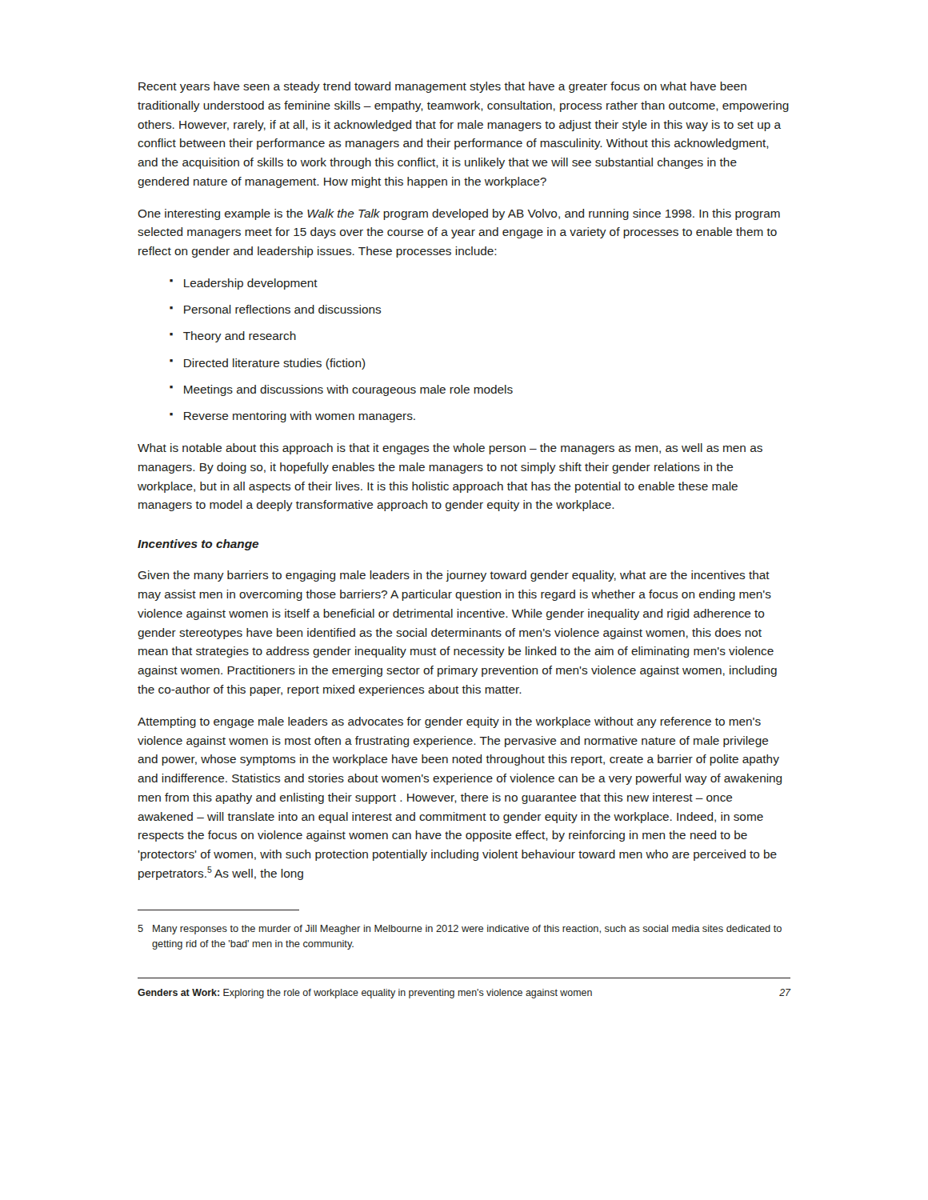Recent years have seen a steady trend toward management styles that have a greater focus on what have been traditionally understood as feminine skills – empathy, teamwork, consultation, process rather than outcome, empowering others. However, rarely, if at all, is it acknowledged that for male managers to adjust their style in this way is to set up a conflict between their performance as managers and their performance of masculinity. Without this acknowledgment, and the acquisition of skills to work through this conflict, it is unlikely that we will see substantial changes in the gendered nature of management. How might this happen in the workplace?
One interesting example is the Walk the Talk program developed by AB Volvo, and running since 1998. In this program selected managers meet for 15 days over the course of a year and engage in a variety of processes to enable them to reflect on gender and leadership issues. These processes include:
Leadership development
Personal reflections and discussions
Theory and research
Directed literature studies (fiction)
Meetings and discussions with courageous male role models
Reverse mentoring with women managers.
What is notable about this approach is that it engages the whole person – the managers as men, as well as men as managers. By doing so, it hopefully enables the male managers to not simply shift their gender relations in the workplace, but in all aspects of their lives. It is this holistic approach that has the potential to enable these male managers to model a deeply transformative approach to gender equity in the workplace.
Incentives to change
Given the many barriers to engaging male leaders in the journey toward gender equality, what are the incentives that may assist men in overcoming those barriers? A particular question in this regard is whether a focus on ending men's violence against women is itself a beneficial or detrimental incentive. While gender inequality and rigid adherence to gender stereotypes have been identified as the social determinants of men's violence against women, this does not mean that strategies to address gender inequality must of necessity be linked to the aim of eliminating men's violence against women. Practitioners in the emerging sector of primary prevention of men's violence against women, including the co-author of this paper, report mixed experiences about this matter.
Attempting to engage male leaders as advocates for gender equity in the workplace without any reference to men's violence against women is most often a frustrating experience. The pervasive and normative nature of male privilege and power, whose symptoms in the workplace have been noted throughout this report, create a barrier of polite apathy and indifference. Statistics and stories about women's experience of violence can be a very powerful way of awakening men from this apathy and enlisting their support . However, there is no guarantee that this new interest – once awakened – will translate into an equal interest and commitment to gender equity in the workplace. Indeed, in some respects the focus on violence against women can have the opposite effect, by reinforcing in men the need to be 'protectors' of women, with such protection potentially including violent behaviour toward men who are perceived to be perpetrators.5 As well, the long
5 Many responses to the murder of Jill Meagher in Melbourne in 2012 were indicative of this reaction, such as social media sites dedicated to getting rid of the 'bad' men in the community.
Genders at Work: Exploring the role of workplace equality in preventing men's violence against women 27